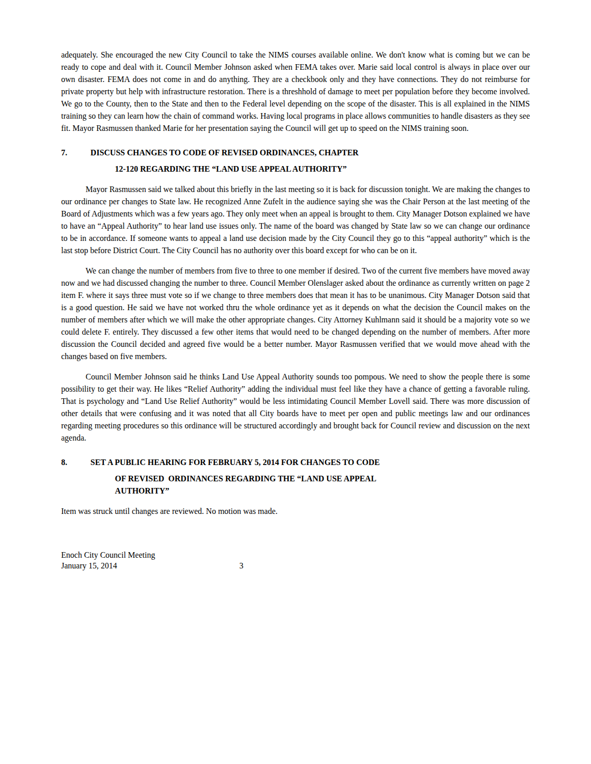adequately. She encouraged the new City Council to take the NIMS courses available online. We don't know what is coming but we can be ready to cope and deal with it. Council Member Johnson asked when FEMA takes over. Marie said local control is always in place over our own disaster. FEMA does not come in and do anything. They are a checkbook only and they have connections. They do not reimburse for private property but help with infrastructure restoration. There is a threshhold of damage to meet per population before they become involved. We go to the County, then to the State and then to the Federal level depending on the scope of the disaster. This is all explained in the NIMS training so they can learn how the chain of command works. Having local programs in place allows communities to handle disasters as they see fit. Mayor Rasmussen thanked Marie for her presentation saying the Council will get up to speed on the NIMS training soon.
7. Discuss changes to Code of Revised Ordinances, Chapter
12-120 regarding the “Land Use Appeal Authority”
Mayor Rasmussen said we talked about this briefly in the last meeting so it is back for discussion tonight. We are making the changes to our ordinance per changes to State law. He recognized Anne Zufelt in the audience saying she was the Chair Person at the last meeting of the Board of Adjustments which was a few years ago. They only meet when an appeal is brought to them. City Manager Dotson explained we have to have an “Appeal Authority” to hear land use issues only. The name of the board was changed by State law so we can change our ordinance to be in accordance. If someone wants to appeal a land use decision made by the City Council they go to this “appeal authority” which is the last stop before District Court. The City Council has no authority over this board except for who can be on it.
We can change the number of members from five to three to one member if desired. Two of the current five members have moved away now and we had discussed changing the number to three. Council Member Olenslager asked about the ordinance as currently written on page 2 item F. where it says three must vote so if we change to three members does that mean it has to be unanimous. City Manager Dotson said that is a good question. He said we have not worked thru the whole ordinance yet as it depends on what the decision the Council makes on the number of members after which we will make the other appropriate changes. City Attorney Kuhlmann said it should be a majority vote so we could delete F. entirely. They discussed a few other items that would need to be changed depending on the number of members. After more discussion the Council decided and agreed five would be a better number. Mayor Rasmussen verified that we would move ahead with the changes based on five members.
Council Member Johnson said he thinks Land Use Appeal Authority sounds too pompous. We need to show the people there is some possibility to get their way. He likes “Relief Authority” adding the individual must feel like they have a chance of getting a favorable ruling. That is psychology and “Land Use Relief Authority” would be less intimidating Council Member Lovell said. There was more discussion of other details that were confusing and it was noted that all City boards have to meet per open and public meetings law and our ordinances regarding meeting procedures so this ordinance will be structured accordingly and brought back for Council review and discussion on the next agenda.
8. Set a public hearing for February 5, 2014 for changes to Code
of Revised Ordinances regarding the “Land Use Appeal
Authority”
Item was struck until changes are reviewed. No motion was made.
Enoch City Council Meeting
January 15, 20143